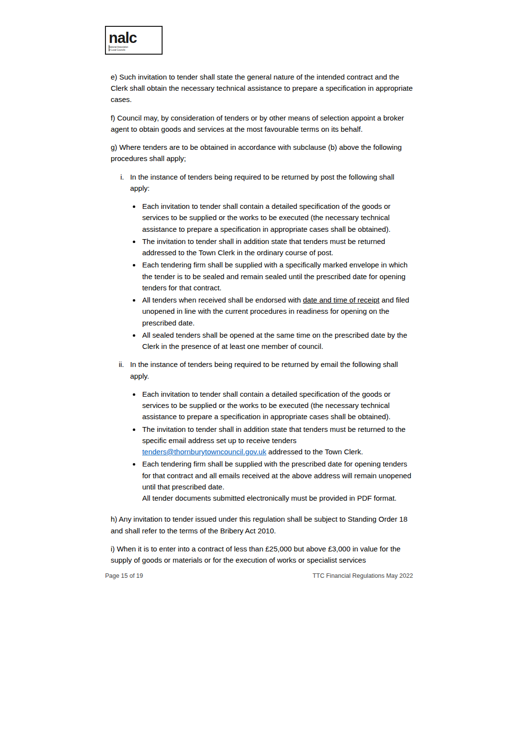nalc National Association of Local Councils
e) Such invitation to tender shall state the general nature of the intended contract and the Clerk shall obtain the necessary technical assistance to prepare a specification in appropriate cases.
f) Council may, by consideration of tenders or by other means of selection appoint a broker agent to obtain goods and services at the most favourable terms on its behalf.
g) Where tenders are to be obtained in accordance with subclause (b) above the following procedures shall apply;
In the instance of tenders being required to be returned by post the following shall apply:
Each invitation to tender shall contain a detailed specification of the goods or services to be supplied or the works to be executed (the necessary technical assistance to prepare a specification in appropriate cases shall be obtained).
The invitation to tender shall in addition state that tenders must be returned addressed to the Town Clerk in the ordinary course of post.
Each tendering firm shall be supplied with a specifically marked envelope in which the tender is to be sealed and remain sealed until the prescribed date for opening tenders for that contract.
All tenders when received shall be endorsed with date and time of receipt and filed unopened in line with the current procedures in readiness for opening on the prescribed date.
All sealed tenders shall be opened at the same time on the prescribed date by the Clerk in the presence of at least one member of council.
In the instance of tenders being required to be returned by email the following shall apply.
Each invitation to tender shall contain a detailed specification of the goods or services to be supplied or the works to be executed (the necessary technical assistance to prepare a specification in appropriate cases shall be obtained).
The invitation to tender shall in addition state that tenders must be returned to the specific email address set up to receive tenders tenders@thornburytowncouncil.gov.uk addressed to the Town Clerk.
Each tendering firm shall be supplied with the prescribed date for opening tenders for that contract and all emails received at the above address will remain unopened until that prescribed date.
All tender documents submitted electronically must be provided in PDF format.
h) Any invitation to tender issued under this regulation shall be subject to Standing Order 18 and shall refer to the terms of the Bribery Act 2010.
i) When it is to enter into a contract of less than £25,000 but above £3,000 in value for the supply of goods or materials or for the execution of works or specialist services
Page 15 of 19 TTC Financial Regulations May 2022